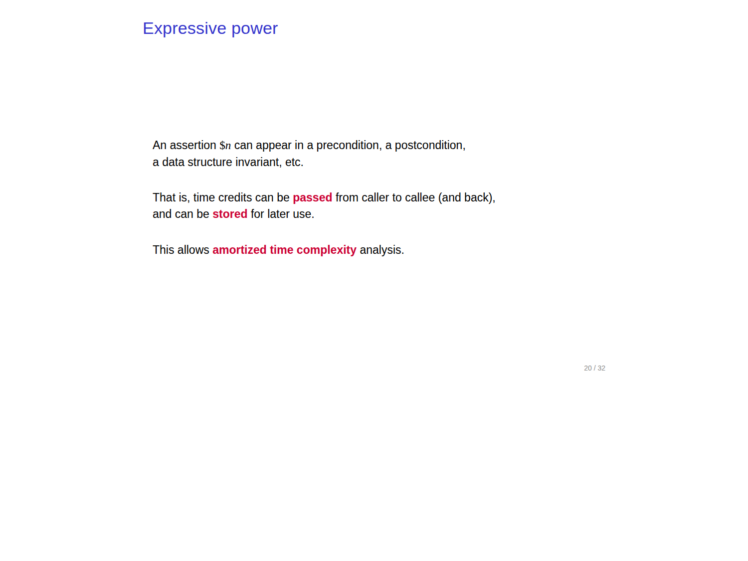Expressive power
An assertion $n can appear in a precondition, a postcondition,
a data structure invariant, etc.
That is, time credits can be passed from caller to callee (and back),
and can be stored for later use.
This allows amortized time complexity analysis.
20 / 32